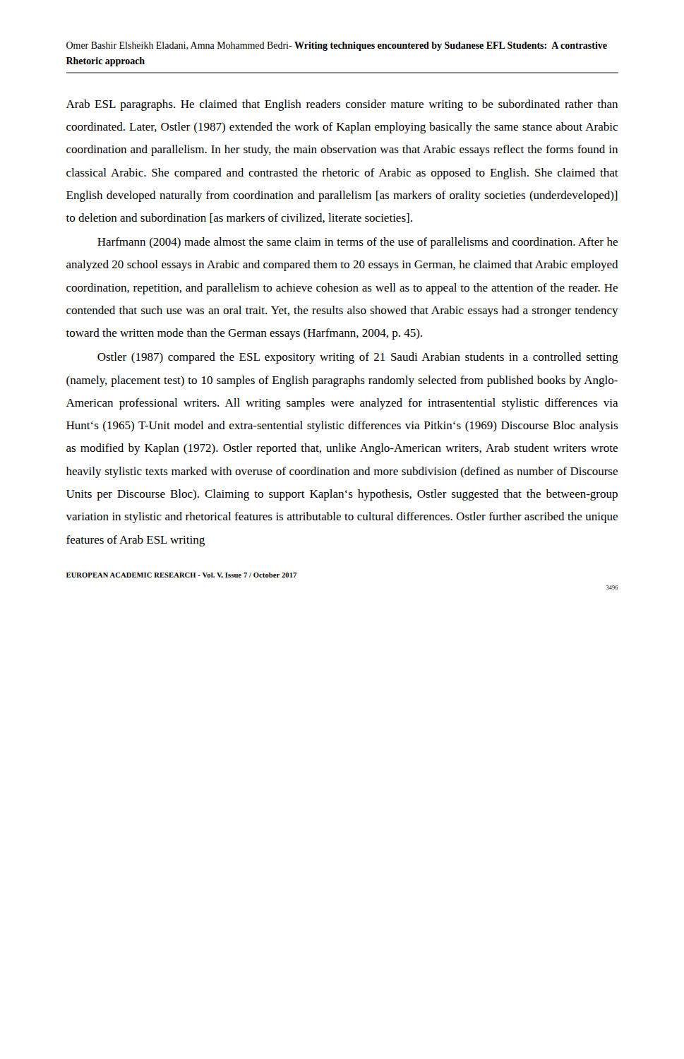Omer Bashir Elsheikh Eladani, Amna Mohammed Bedri- Writing techniques encountered by Sudanese EFL Students: A contrastive Rhetoric approach
Arab ESL paragraphs. He claimed that English readers consider mature writing to be subordinated rather than coordinated. Later, Ostler (1987) extended the work of Kaplan employing basically the same stance about Arabic coordination and parallelism. In her study, the main observation was that Arabic essays reflect the forms found in classical Arabic. She compared and contrasted the rhetoric of Arabic as opposed to English. She claimed that English developed naturally from coordination and parallelism [as markers of orality societies (underdeveloped)] to deletion and subordination [as markers of civilized, literate societies].
Harfmann (2004) made almost the same claim in terms of the use of parallelisms and coordination. After he analyzed 20 school essays in Arabic and compared them to 20 essays in German, he claimed that Arabic employed coordination, repetition, and parallelism to achieve cohesion as well as to appeal to the attention of the reader. He contended that such use was an oral trait. Yet, the results also showed that Arabic essays had a stronger tendency toward the written mode than the German essays (Harfmann, 2004, p. 45).
Ostler (1987) compared the ESL expository writing of 21 Saudi Arabian students in a controlled setting (namely, placement test) to 10 samples of English paragraphs randomly selected from published books by Anglo-American professional writers. All writing samples were analyzed for intrasentential stylistic differences via Hunt‘s (1965) T-Unit model and extra-sentential stylistic differences via Pitkin‘s (1969) Discourse Bloc analysis as modified by Kaplan (1972). Ostler reported that, unlike Anglo-American writers, Arab student writers wrote heavily stylistic texts marked with overuse of coordination and more subdivision (defined as number of Discourse Units per Discourse Bloc). Claiming to support Kaplan‘s hypothesis, Ostler suggested that the between-group variation in stylistic and rhetorical features is attributable to cultural differences. Ostler further ascribed the unique features of Arab ESL writing
EUROPEAN ACADEMIC RESEARCH - Vol. V, Issue 7 / October 2017
3496